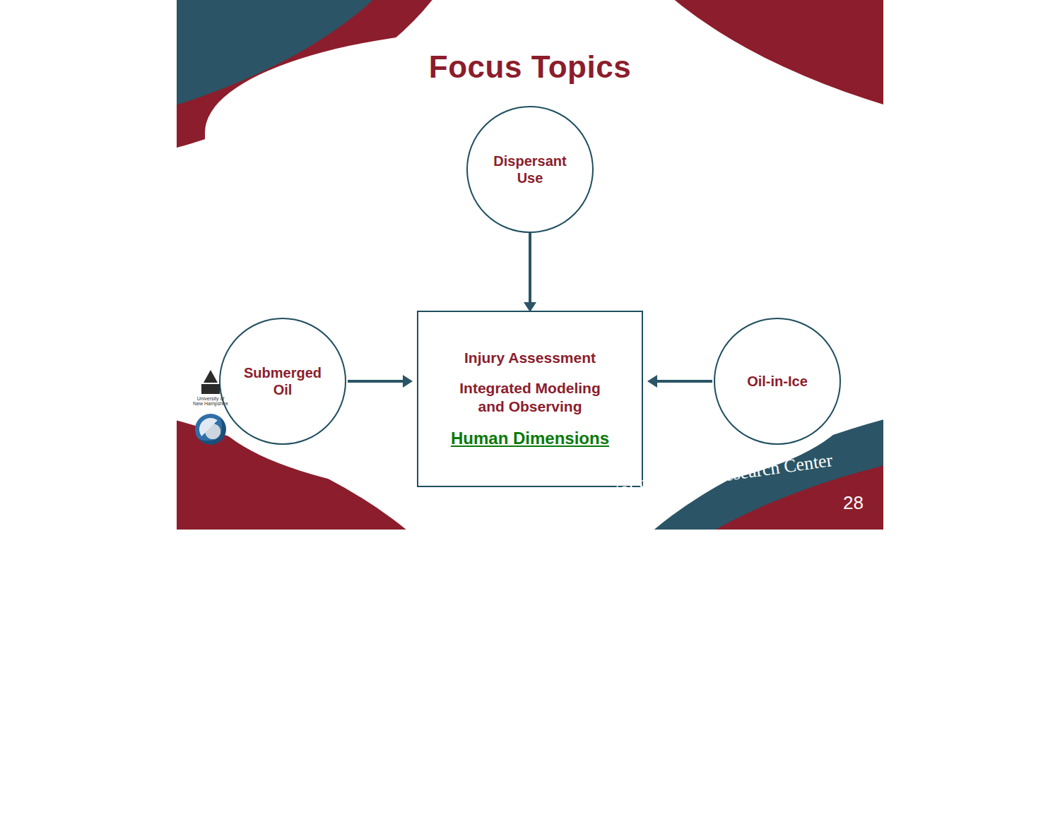Focus Topics
Dispersant
Use
Submerged
Oil
Injury Assessment
Integrated Modeling
and Observing
Human Dimensions
Oil-in-Ice
University of
New Hampshire
Coastal Response Research Center
28